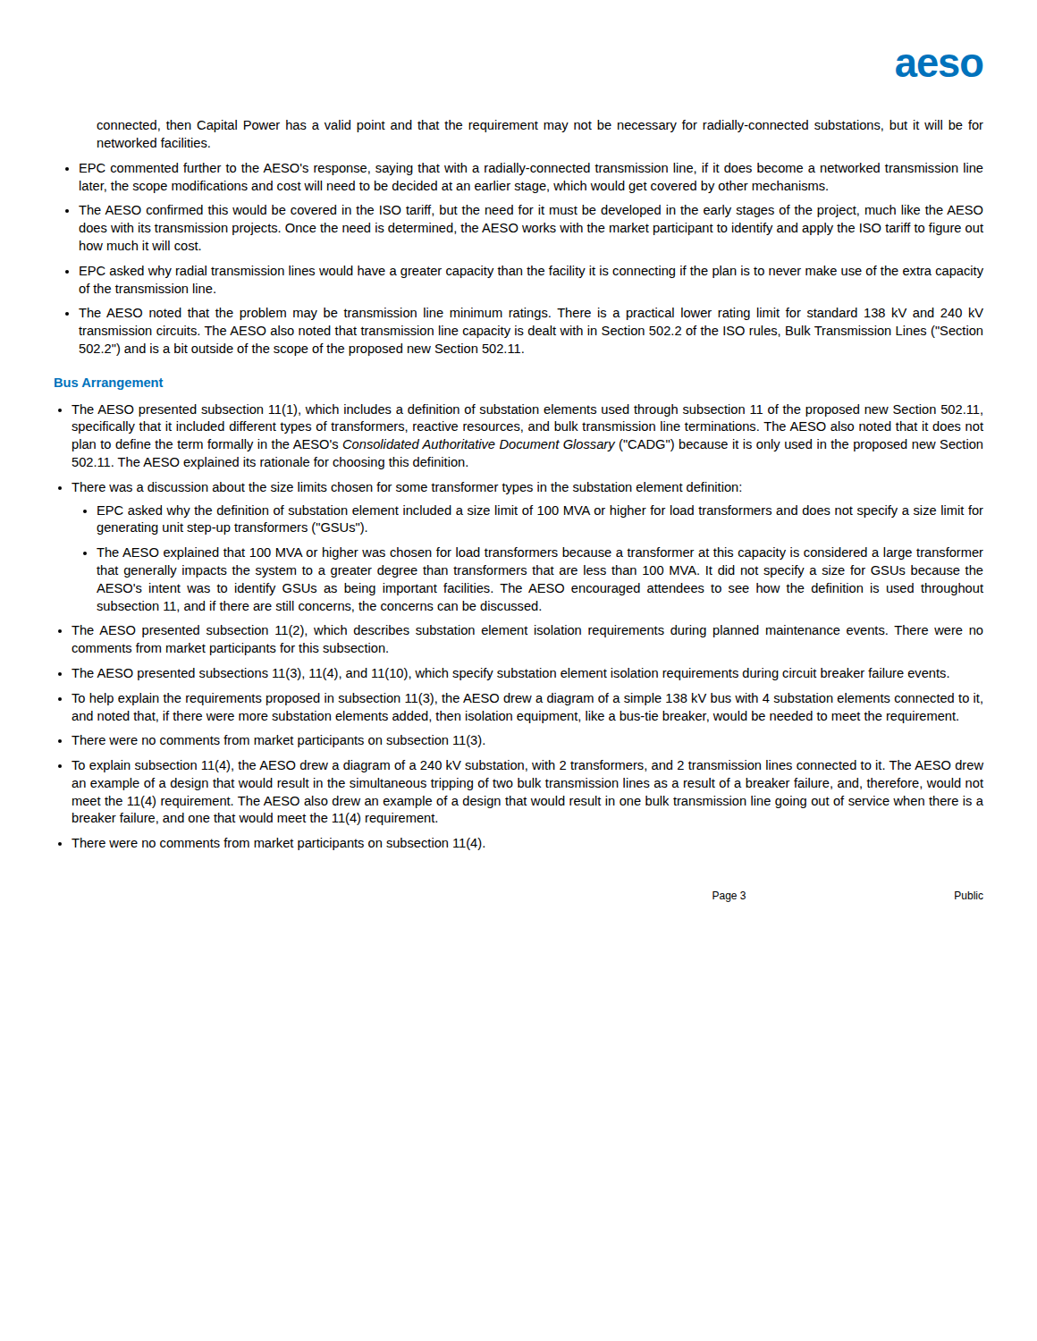aeso
connected, then Capital Power has a valid point and that the requirement may not be necessary for radially-connected substations, but it will be for networked facilities.
EPC commented further to the AESO's response, saying that with a radially-connected transmission line, if it does become a networked transmission line later, the scope modifications and cost will need to be decided at an earlier stage, which would get covered by other mechanisms.
The AESO confirmed this would be covered in the ISO tariff, but the need for it must be developed in the early stages of the project, much like the AESO does with its transmission projects. Once the need is determined, the AESO works with the market participant to identify and apply the ISO tariff to figure out how much it will cost.
EPC asked why radial transmission lines would have a greater capacity than the facility it is connecting if the plan is to never make use of the extra capacity of the transmission line.
The AESO noted that the problem may be transmission line minimum ratings. There is a practical lower rating limit for standard 138 kV and 240 kV transmission circuits. The AESO also noted that transmission line capacity is dealt with in Section 502.2 of the ISO rules, Bulk Transmission Lines ("Section 502.2") and is a bit outside of the scope of the proposed new Section 502.11.
Bus Arrangement
The AESO presented subsection 11(1), which includes a definition of substation elements used through subsection 11 of the proposed new Section 502.11, specifically that it included different types of transformers, reactive resources, and bulk transmission line terminations. The AESO also noted that it does not plan to define the term formally in the AESO's Consolidated Authoritative Document Glossary ("CADG") because it is only used in the proposed new Section 502.11. The AESO explained its rationale for choosing this definition.
There was a discussion about the size limits chosen for some transformer types in the substation element definition:
EPC asked why the definition of substation element included a size limit of 100 MVA or higher for load transformers and does not specify a size limit for generating unit step-up transformers ("GSUs").
The AESO explained that 100 MVA or higher was chosen for load transformers because a transformer at this capacity is considered a large transformer that generally impacts the system to a greater degree than transformers that are less than 100 MVA. It did not specify a size for GSUs because the AESO's intent was to identify GSUs as being important facilities. The AESO encouraged attendees to see how the definition is used throughout subsection 11, and if there are still concerns, the concerns can be discussed.
The AESO presented subsection 11(2), which describes substation element isolation requirements during planned maintenance events. There were no comments from market participants for this subsection.
The AESO presented subsections 11(3), 11(4), and 11(10), which specify substation element isolation requirements during circuit breaker failure events.
To help explain the requirements proposed in subsection 11(3), the AESO drew a diagram of a simple 138 kV bus with 4 substation elements connected to it, and noted that, if there were more substation elements added, then isolation equipment, like a bus-tie breaker, would be needed to meet the requirement.
There were no comments from market participants on subsection 11(3).
To explain subsection 11(4), the AESO drew a diagram of a 240 kV substation, with 2 transformers, and 2 transmission lines connected to it. The AESO drew an example of a design that would result in the simultaneous tripping of two bulk transmission lines as a result of a breaker failure, and, therefore, would not meet the 11(4) requirement. The AESO also drew an example of a design that would result in one bulk transmission line going out of service when there is a breaker failure, and one that would meet the 11(4) requirement.
There were no comments from market participants on subsection 11(4).
Page 3
Public